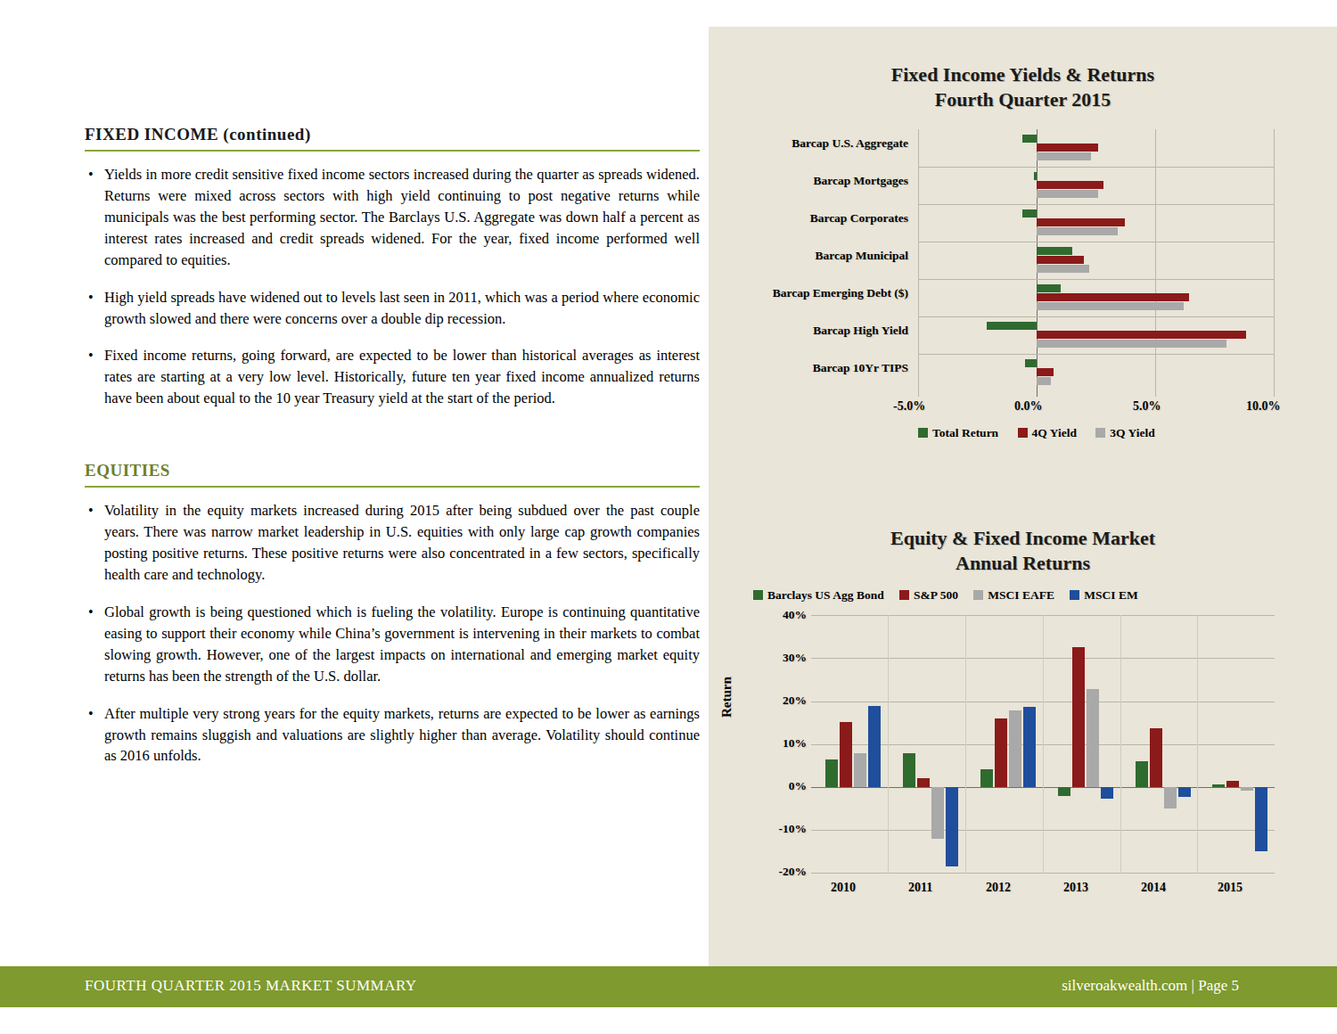FIXED INCOME (continued)
Yields in more credit sensitive fixed income sectors increased during the quarter as spreads widened. Returns were mixed across sectors with high yield continuing to post negative returns while municipals was the best performing sector. The Barclays U.S. Aggregate was down half a percent as interest rates increased and credit spreads widened. For the year, fixed income performed well compared to equities.
High yield spreads have widened out to levels last seen in 2011, which was a period where economic growth slowed and there were concerns over a double dip recession.
Fixed income returns, going forward, are expected to be lower than historical averages as interest rates are starting at a very low level. Historically, future ten year fixed income annualized returns have been about equal to the 10 year Treasury yield at the start of the period.
EQUITIES
Volatility in the equity markets increased during 2015 after being subdued over the past couple years. There was narrow market leadership in U.S. equities with only large cap growth companies posting positive returns. These positive returns were also concentrated in a few sectors, specifically health care and technology.
Global growth is being questioned which is fueling the volatility. Europe is continuing quantitative easing to support their economy while China’s government is intervening in their markets to combat slowing growth. However, one of the largest impacts on international and emerging market equity returns has been the strength of the U.S. dollar.
After multiple very strong years for the equity markets, returns are expected to be lower as earnings growth remains sluggish and valuations are slightly higher than average. Volatility should continue as 2016 unfolds.
Fixed Income Yields & Returns
Fourth Quarter 2015
Barcap U.S. Aggregate
Barcap Mortgages
Barcap Corporates
Barcap Municipal
Barcap Emerging Debt ($)
Barcap High Yield
Barcap 10Yr TIPS
-5.0% 0.0% 5.0% 10.0%
Total Return 4Q Yield 3Q Yield
Equity & Fixed Income Market
Annual Returns
Barclays US Agg Bond S&P 500 MSCI EAFE MSCI EM
Return
40%
30%
20%
10%
0%
-10%
-20%
2010
2011
2012
2013
2014
2015
FOURTH QUARTER 2015 MARKET SUMMARY
silveroakwealth.com | Page 5